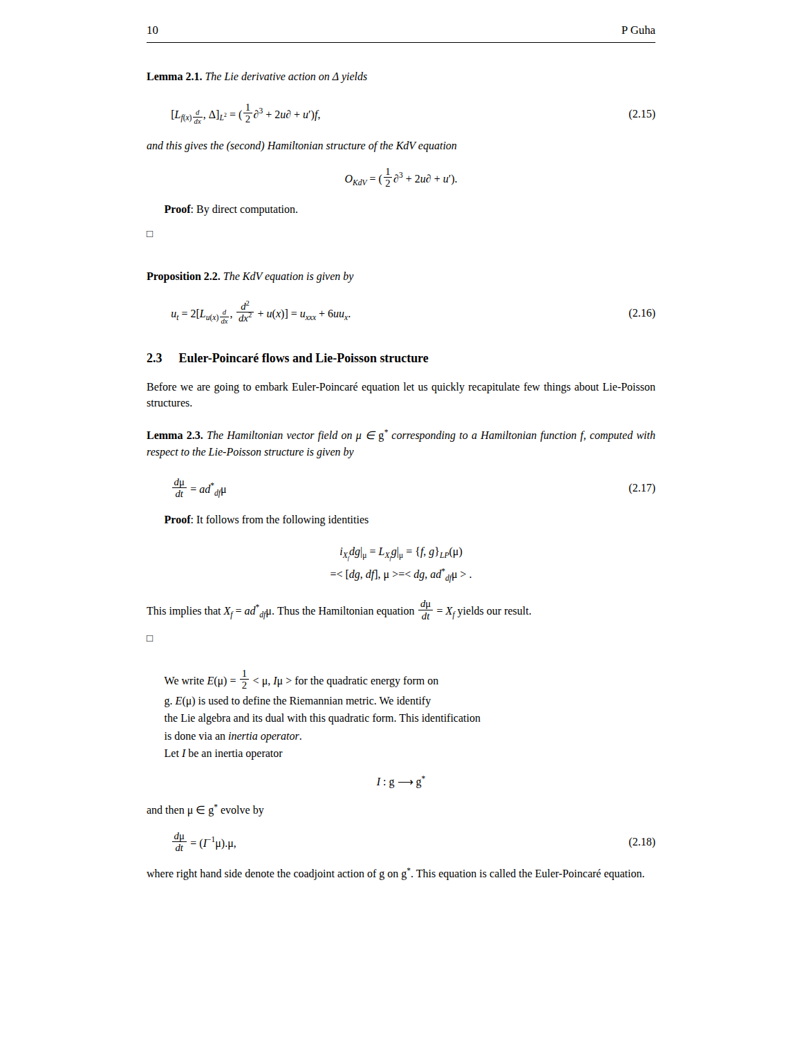10 P Guha
Lemma 2.1. The Lie derivative action on Δ yields
[Lf(x)ddx, Δ]L2 = (12∂3 + 2u∂ + u′)f,
(2.15)
and this gives the (second) Hamiltonian structure of the KdV equation
OKdV = (12∂3 + 2u∂ + u′).
Proof: By direct computation.
Proposition 2.2. The KdV equation is given by
ut = 2[Lu(x)ddx, d2 dx2 + u(x)] = uxxx + 6uux.
(2.16)
2.3 Euler-Poincaré flows and Lie-Poisson structure
Before we are going to embark Euler-Poincaré equation let us quickly recapitulate few things about Lie-Poisson structures.
Lemma 2.3. The Hamiltonian vector field on μ ∈ g* corresponding to a Hamiltonian function f, computed with respect to the Lie-Poisson structure is given by
dμ dt = ad*dfμ
(2.17)
Proof: It follows from the following identities
iXfdg|μ = LXfg|μ = {f, g}LP(μ)
=< [dg, df], μ >=< dg, ad*dfμ > .
This implies that Xf = ad*dfμ. Thus the Hamiltonian equation dμ dt = Xf yields our result.
We write E(μ) = 12 < μ, Iμ > for the quadratic energy form on
g. E(μ) is used to define the Riemannian metric. We identify
the Lie algebra and its dual with this quadratic form. This identification
is done via an inertia operator.
Let I be an inertia operator
I : g ⟶ g*
and then μ ∈ g* evolve by
dμ dt = (I−1μ).μ,
(2.18)
where right hand side denote the coadjoint action of g on g*. This equation is called the Euler-Poincaré equation.